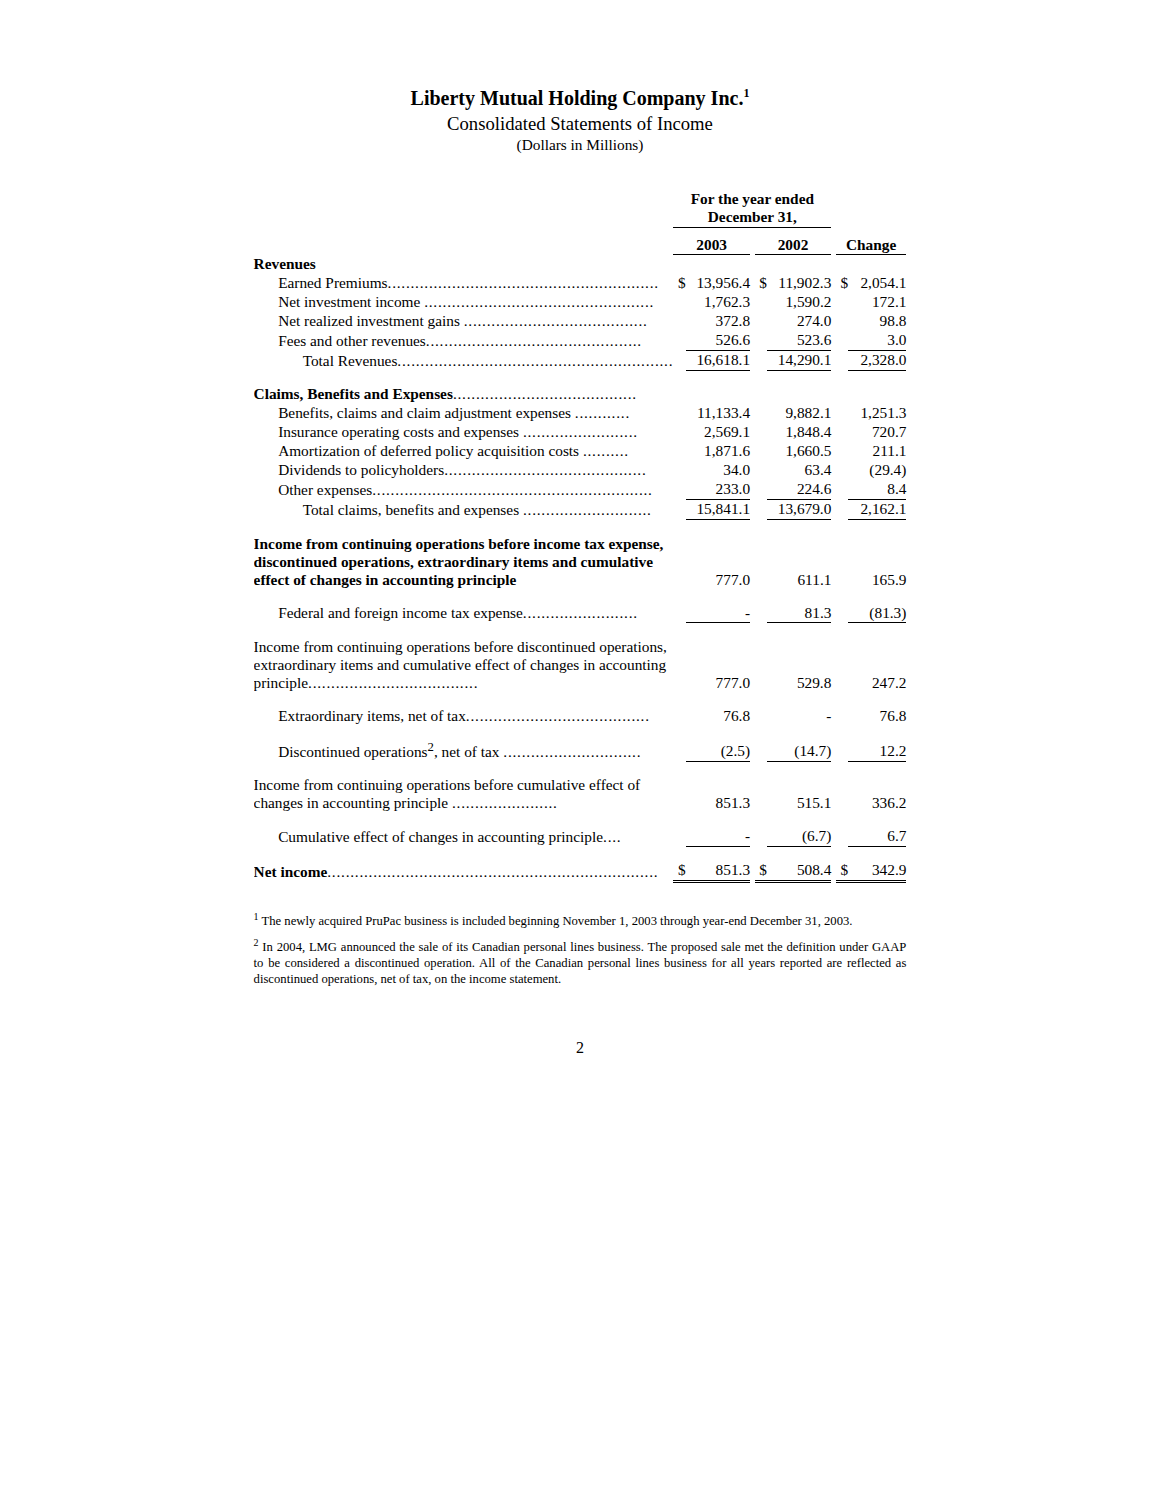Liberty Mutual Holding Company Inc.1
Consolidated Statements of Income
(Dollars in Millions)
| | For the year ended December 31, | | |
| | 2003 | | 2002 | | Change |
| Revenues | |
| Earned Premiums ........................................................... | $ | 13,956.4 | | $ | 11,902.3 | | $ | 2,054.1 |
| Net investment income .................................................. | | 1,762.3 | | | 1,590.2 | | | 172.1 |
| Net realized investment gains ........................................ | | 372.8 | | | 274.0 | | | 98.8 |
| Fees and other revenues ............................................... | | 526.6 | | | 523.6 | | | 3.0 |
| Total Revenues ............................................................ | | 16,618.1 | | | 14,290.1 | | | 2,328.0 |
| Claims, Benefits and Expenses ........................................ | |
| Benefits, claims and claim adjustment expenses ............ | | 11,133.4 | | | 9,882.1 | | | 1,251.3 |
| Insurance operating costs and expenses ......................... | | 2,569.1 | | | 1,848.4 | | | 720.7 |
| Amortization of deferred policy acquisition costs .......... | | 1,871.6 | | | 1,660.5 | | | 211.1 |
| Dividends to policyholders ............................................ | | 34.0 | | | 63.4 | | | (29.4) |
| Other expenses ............................................................. | | 233.0 | | | 224.6 | | | 8.4 |
| Total claims, benefits and expenses ............................ | | 15,841.1 | | | 13,679.0 | | | 2,162.1 |
| Income from continuing operations before income tax expense, discontinued operations, extraordinary items and cumulative effect of changes in accounting principle | | 777.0 | | | 611.1 | | | 165.9 |
| Federal and foreign income tax expense ......................... | | - | | | 81.3 | | | (81.3) |
| Income from continuing operations before discontinued operations, extraordinary items and cumulative effect of changes in accounting principle ..................................... | | 777.0 | | | 529.8 | | | 247.2 |
| Extraordinary items, net of tax ........................................ | | 76.8 | | | - | | | 76.8 |
| Discontinued operations 2 , net of tax .............................. | | (2.5) | | | (14.7) | | | 12.2 |
| Income from continuing operations before cumulative effect of changes in accounting principle ....................... | | 851.3 | | | 515.1 | | | 336.2 |
| Cumulative effect of changes in accounting principle .... | | - | | | (6.7) | | | 6.7 |
| Net income ........................................................................ | $ | 851.3 | | $ | 508.4 | | $ | 342.9 |
1 The newly acquired PruPac business is included beginning November 1, 2003 through year-end December 31, 2003.
2 In 2004, LMG announced the sale of its Canadian personal lines business. The proposed sale met the definition under GAAP to be considered a discontinued operation. All of the Canadian personal lines business for all years reported are reflected as discontinued operations, net of tax, on the income statement.
2